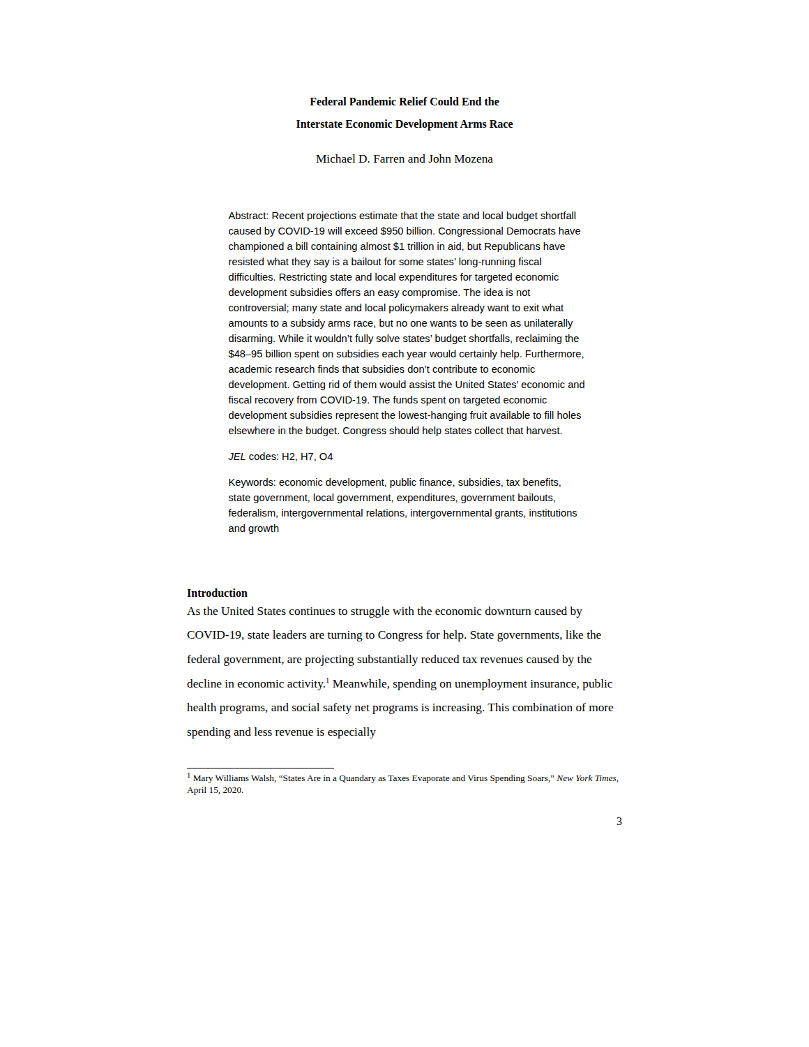Federal Pandemic Relief Could End the Interstate Economic Development Arms Race
Michael D. Farren and John Mozena
Abstract: Recent projections estimate that the state and local budget shortfall caused by COVID-19 will exceed $950 billion. Congressional Democrats have championed a bill containing almost $1 trillion in aid, but Republicans have resisted what they say is a bailout for some states’ long-running fiscal difficulties. Restricting state and local expenditures for targeted economic development subsidies offers an easy compromise. The idea is not controversial; many state and local policymakers already want to exit what amounts to a subsidy arms race, but no one wants to be seen as unilaterally disarming. While it wouldn’t fully solve states’ budget shortfalls, reclaiming the $48–95 billion spent on subsidies each year would certainly help. Furthermore, academic research finds that subsidies don’t contribute to economic development. Getting rid of them would assist the United States’ economic and fiscal recovery from COVID-19. The funds spent on targeted economic development subsidies represent the lowest-hanging fruit available to fill holes elsewhere in the budget. Congress should help states collect that harvest.
JEL codes: H2, H7, O4
Keywords: economic development, public finance, subsidies, tax benefits, state government, local government, expenditures, government bailouts, federalism, intergovernmental relations, intergovernmental grants, institutions and growth
Introduction
As the United States continues to struggle with the economic downturn caused by COVID-19, state leaders are turning to Congress for help. State governments, like the federal government, are projecting substantially reduced tax revenues caused by the decline in economic activity.1 Meanwhile, spending on unemployment insurance, public health programs, and social safety net programs is increasing. This combination of more spending and less revenue is especially
1 Mary Williams Walsh, “States Are in a Quandary as Taxes Evaporate and Virus Spending Soars,” New York Times, April 15, 2020.
3